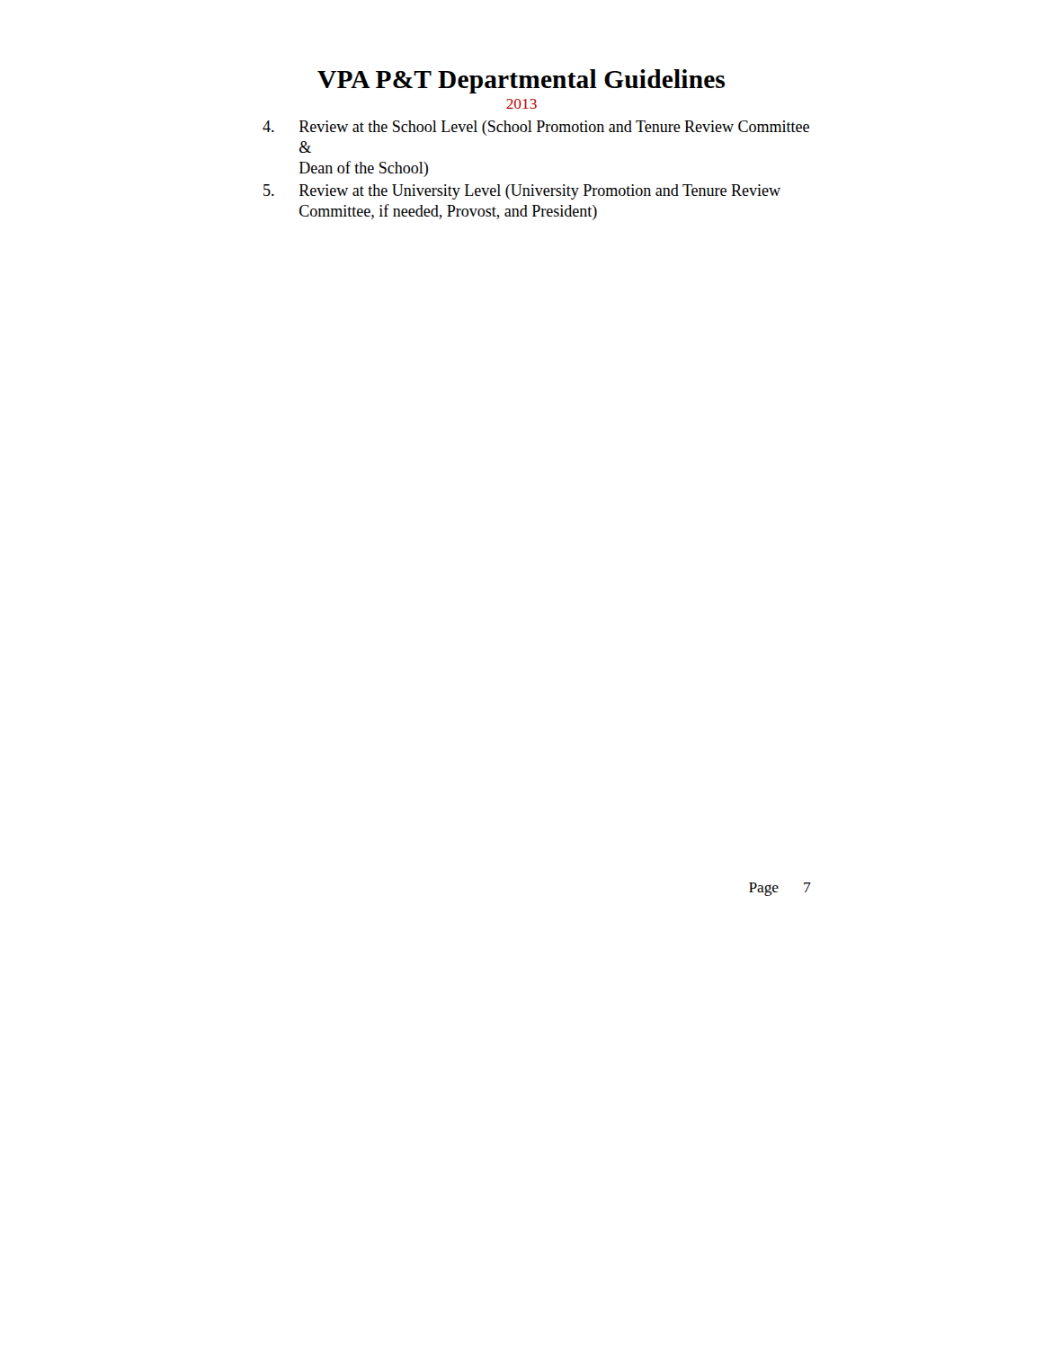VPA P&T Departmental Guidelines
2013
4. Review at the School Level (School Promotion and Tenure Review Committee & Dean of the School)
5. Review at the University Level (University Promotion and Tenure Review Committee, if needed, Provost, and President)
Page 7